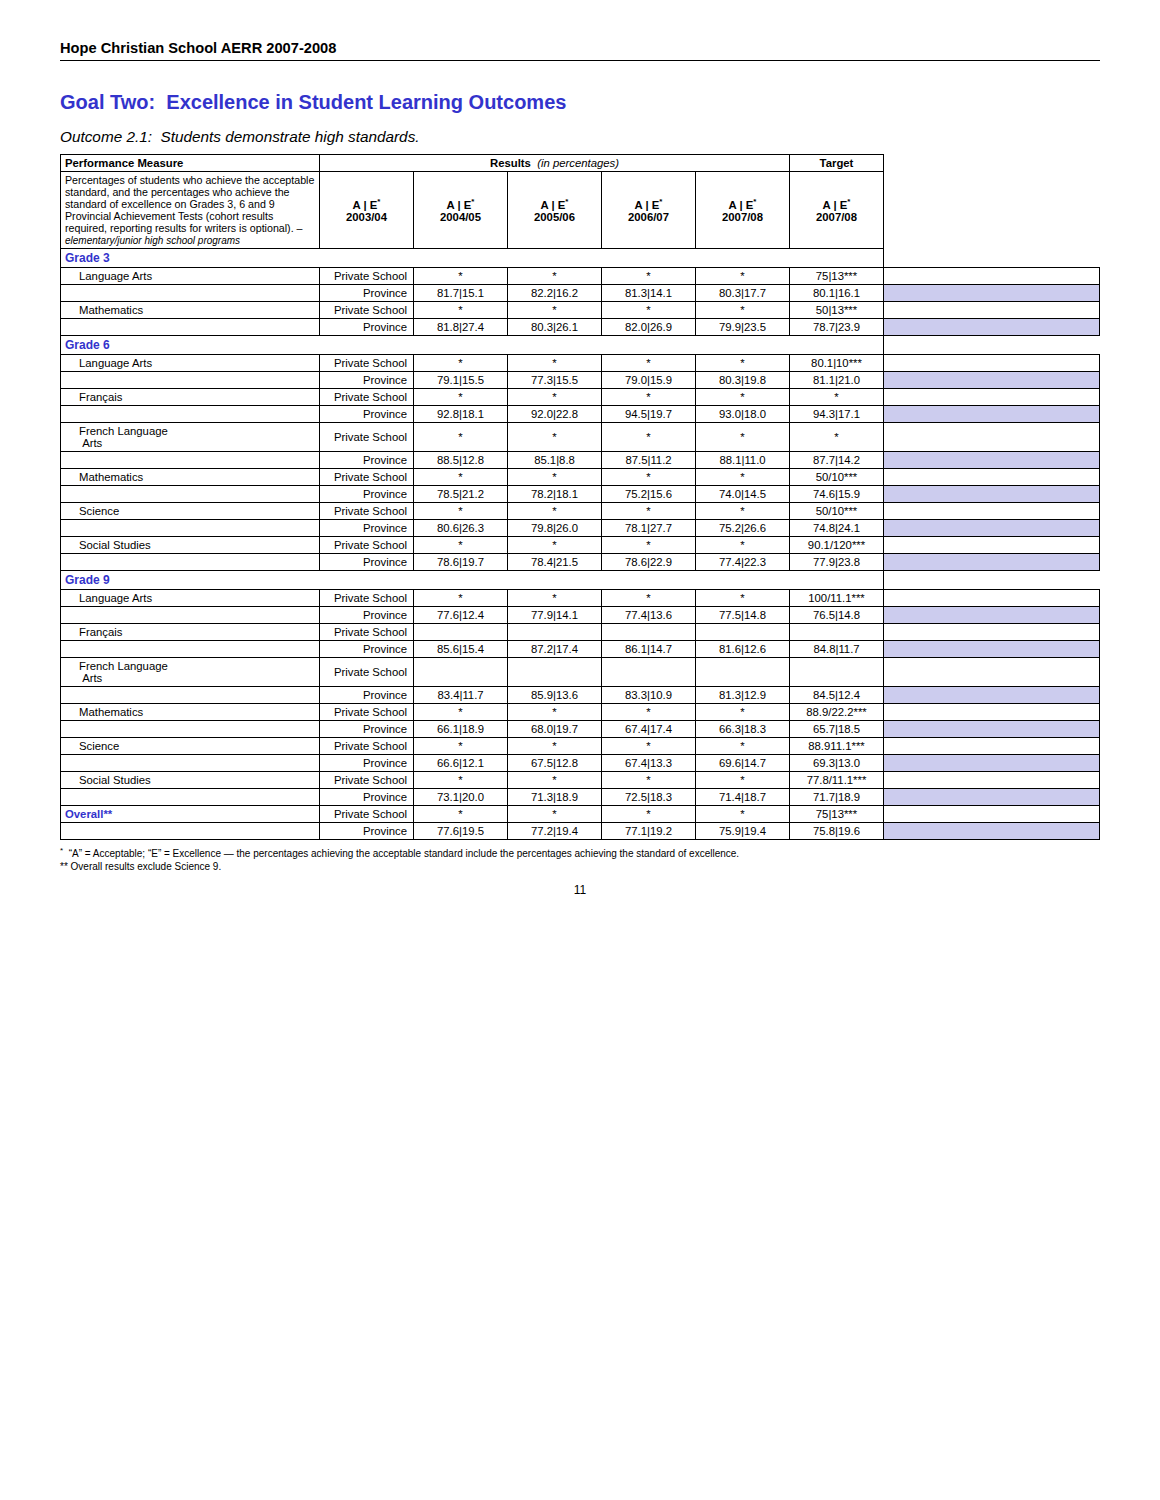Hope Christian School AERR 2007-2008
Goal Two: Excellence in Student Learning Outcomes
Outcome 2.1: Students demonstrate high standards.
| Performance Measure | Results (in percentages) | Target |
| --- | --- | --- |
| Percentages of students who achieve the acceptable standard, and the percentages who achieve the standard of excellence on Grades 3, 6 and 9 Provincial Achievement Tests (cohort results required, reporting results for writers is optional). – elementary/junior high school programs | A / E * 2003/04 | A / E * 2004/05 | A / E * 2005/06 | A / E * 2006/07 | A / E * 2007/08 | A / E * 2007/08 |
| Grade 3 |
| Language Arts | Private School | * | * | * | * | 75/13*** | |
| | Province | 81.7/15.1 | 82.2/16.2 | 81.3/14.1 | 80.3/17.7 | 80.1/16.1 | |
| Mathematics | Private School | * | * | * | * | 50/13*** | |
| | Province | 81.8/27.4 | 80.3/26.1 | 82.0/26.9 | 79.9/23.5 | 78.7/23.9 | |
| Grade 6 |
| Language Arts | Private School | * | * | * | * | 80.1/10*** | |
| | Province | 79.1/15.5 | 77.3/15.5 | 79.0/15.9 | 80.3/19.8 | 81.1/21.0 | |
| Français | Private School | * | * | * | * | * | |
| | Province | 92.8/18.1 | 92.0/22.8 | 94.5/19.7 | 93.0/18.0 | 94.3/17.1 | |
| French Language Arts | Private School | * | * | * | * | * | |
| | Province | 88.5/12.8 | 85.1/8.8 | 87.5/11.2 | 88.1/11.0 | 87.7/14.2 | |
| Mathematics | Private School | * | * | * | * | 50/10*** | |
| | Province | 78.5/21.2 | 78.2/18.1 | 75.2/15.6 | 74.0/14.5 | 74.6/15.9 | |
| Science | Private School | * | * | * | * | 50/10*** | |
| | Province | 80.6/26.3 | 79.8/26.0 | 78.1/27.7 | 75.2/26.6 | 74.8/24.1 | |
| Social Studies | Private School | * | * | * | * | 90.1/120*** | |
| | Province | 78.6/19.7 | 78.4/21.5 | 78.6/22.9 | 77.4/22.3 | 77.9/23.8 | |
| Grade 9 |
| Language Arts | Private School | * | * | * | * | 100/11.1*** | |
| | Province | 77.6/12.4 | 77.9/14.1 | 77.4/13.6 | 77.5/14.8 | 76.5/14.8 | |
| Français | Private School | | | | | | |
| | Province | 85.6/15.4 | 87.2/17.4 | 86.1/14.7 | 81.6/12.6 | 84.8/11.7 | |
| French Language Arts | Private School | | | | | | |
| | Province | 83.4/11.7 | 85.9/13.6 | 83.3/10.9 | 81.3/12.9 | 84.5/12.4 | |
| Mathematics | Private School | * | * | * | * | 88.9/22.2*** | |
| | Province | 66.1/18.9 | 68.0/19.7 | 67.4/17.4 | 66.3/18.3 | 65.7/18.5 | |
| Science | Private School | * | * | * | * | 88.911.1*** | |
| | Province | 66.6/12.1 | 67.5/12.8 | 67.4/13.3 | 69.6/14.7 | 69.3/13.0 | |
| Social Studies | Private School | * | * | * | * | 77.8/11.1*** | |
| | Province | 73.1/20.0 | 71.3/18.9 | 72.5/18.3 | 71.4/18.7 | 71.7/18.9 | |
| Overall** | Private School | * | * | * | * | 75/13*** | |
| | Province | 77.6/19.5 | 77.2/19.4 | 77.1/19.2 | 75.9/19.4 | 75.8/19.6 | |
* “A” = Acceptable; “E” = Excellence — the percentages achieving the acceptable standard include the percentages achieving the standard of excellence.
** Overall results exclude Science 9.
11